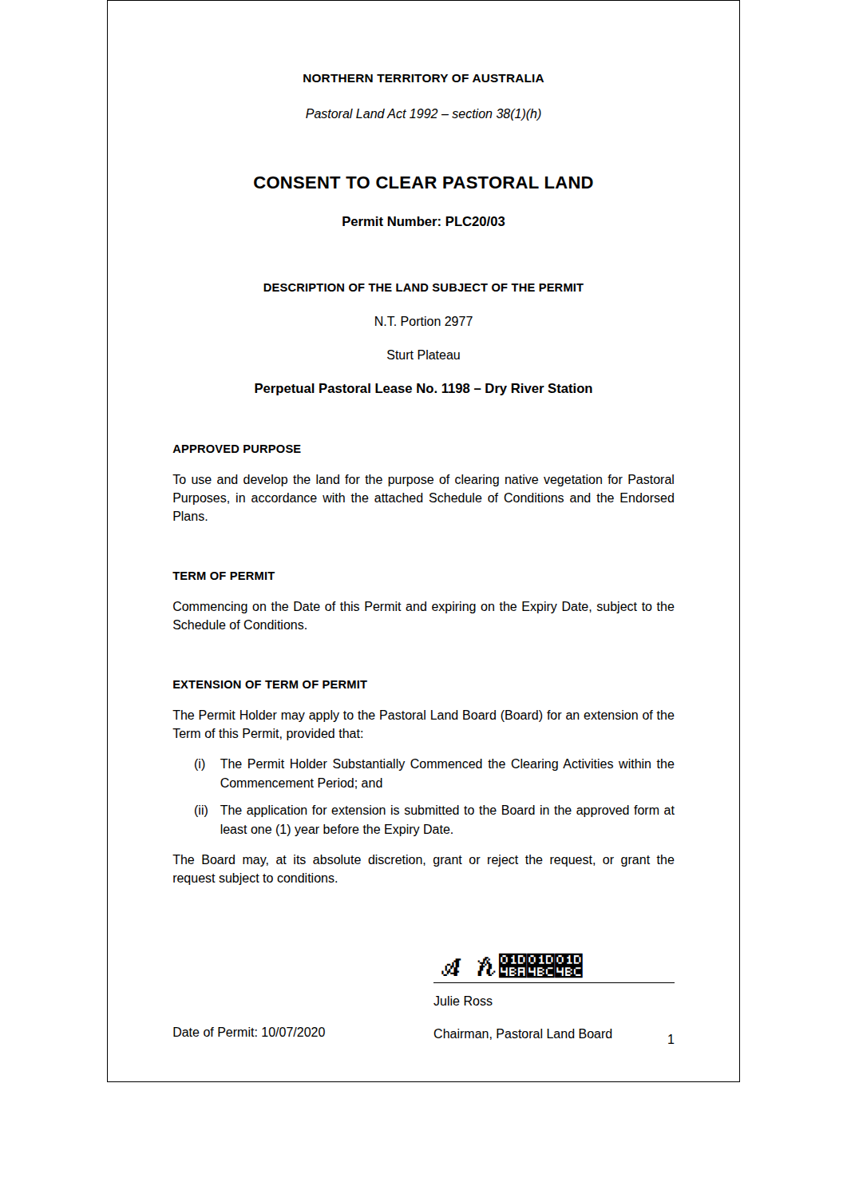NORTHERN TERRITORY OF AUSTRALIA
Pastoral Land Act 1992 – section 38(1)(h)
CONSENT TO CLEAR PASTORAL LAND
Permit Number: PLC20/03
DESCRIPTION OF THE LAND SUBJECT OF THE PERMIT
N.T. Portion 2977
Sturt Plateau
Perpetual Pastoral Lease No. 1198 – Dry River Station
APPROVED PURPOSE
To use and develop the land for the purpose of clearing native vegetation for Pastoral Purposes, in accordance with the attached Schedule of Conditions and the Endorsed Plans.
TERM OF PERMIT
Commencing on the Date of this Permit and expiring on the Expiry Date, subject to the Schedule of Conditions.
EXTENSION OF TERM OF PERMIT
The Permit Holder may apply to the Pastoral Land Board (Board) for an extension of the Term of this Permit, provided that:
(i) The Permit Holder Substantially Commenced the Clearing Activities within the Commencement Period; and
(ii) The application for extension is submitted to the Board in the approved form at least one (1) year before the Expiry Date.
The Board may, at its absolute discretion, grant or reject the request, or grant the request subject to conditions.
Date of Permit: 10/07/2020
𝒜  𝒽𝒺𝒼𝒼
Julie Ross
Chairman, Pastoral Land Board
1